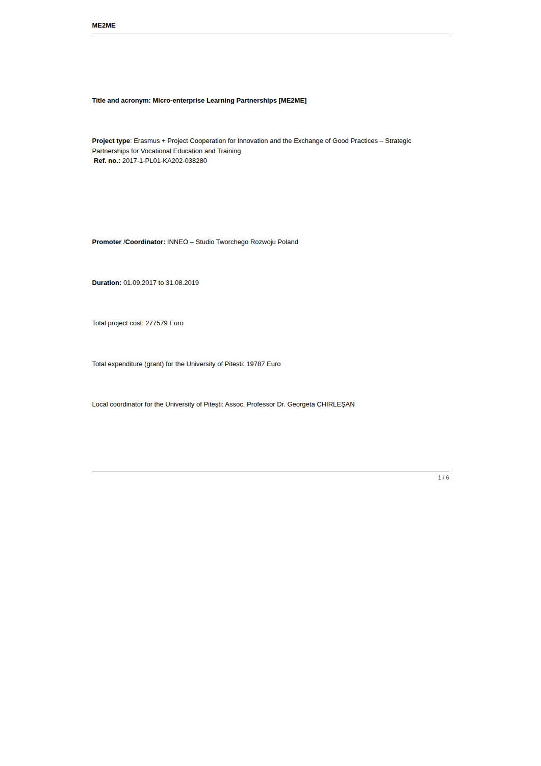ME2ME
Title and acronym: Micro-enterprise Learning Partnerships [ME2ME]
Project type: Erasmus + Project Cooperation for Innovation and the Exchange of Good Practices – Strategic Partnerships for Vocational Education and Training
Ref. no.: 2017-1-PL01-KA202-038280
Promoter /Coordinator: INNEO – Studio Tworchego Rozwoju Poland
Duration: 01.09.2017 to 31.08.2019
Total project cost: 277579 Euro
Total expenditure (grant) for the University of Pitesti: 19787 Euro
Local coordinator for the University of Piteşti: Assoc. Professor Dr. Georgeta CHIRLEŞAN
1 / 6